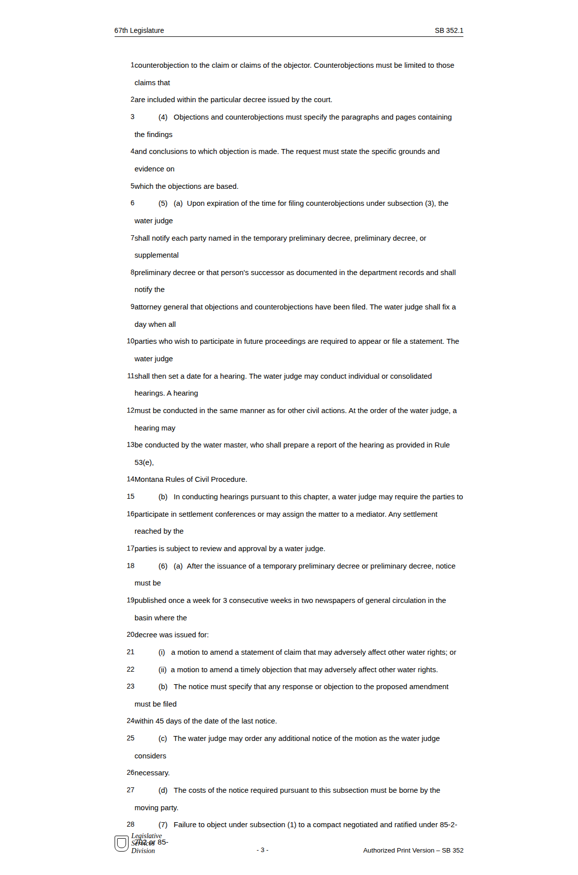67th Legislature
SB 352.1
| 1 | counterobjection to the claim or claims of the objector. Counterobjections must be limited to those claims that |
| 2 | are included within the particular decree issued by the court. |
| 3 | (4) Objections and counterobjections must specify the paragraphs and pages containing the findings |
| 4 | and conclusions to which objection is made. The request must state the specific grounds and evidence on |
| 5 | which the objections are based. |
| 6 | (5) (a) Upon expiration of the time for filing counterobjections under subsection (3), the water judge |
| 7 | shall notify each party named in the temporary preliminary decree, preliminary decree, or supplemental |
| 8 | preliminary decree or that person's successor as documented in the department records and shall notify the |
| 9 | attorney general that objections and counterobjections have been filed. The water judge shall fix a day when all |
| 10 | parties who wish to participate in future proceedings are required to appear or file a statement. The water judge |
| 11 | shall then set a date for a hearing. The water judge may conduct individual or consolidated hearings. A hearing |
| 12 | must be conducted in the same manner as for other civil actions. At the order of the water judge, a hearing may |
| 13 | be conducted by the water master, who shall prepare a report of the hearing as provided in Rule 53(e), |
| 14 | Montana Rules of Civil Procedure. |
| 15 | (b) In conducting hearings pursuant to this chapter, a water judge may require the parties to |
| 16 | participate in settlement conferences or may assign the matter to a mediator. Any settlement reached by the |
| 17 | parties is subject to review and approval by a water judge. |
| 18 | (6) (a) After the issuance of a temporary preliminary decree or preliminary decree, notice must be |
| 19 | published once a week for 3 consecutive weeks in two newspapers of general circulation in the basin where the |
| 20 | decree was issued for: |
| 21 | (i) a motion to amend a statement of claim that may adversely affect other water rights; or |
| 22 | (ii) a motion to amend a timely objection that may adversely affect other water rights. |
| 23 | (b) The notice must specify that any response or objection to the proposed amendment must be filed |
| 24 | within 45 days of the date of the last notice. |
| 25 | (c) The water judge may order any additional notice of the motion as the water judge considers |
| 26 | necessary. |
| 27 | (d) The costs of the notice required pursuant to this subsection must be borne by the moving party. |
| 28 | (7) Failure to object under subsection (1) to a compact negotiated and ratified under 85-2-702 or 85- |
Legislative
Services
Division
- 3 -
Authorized Print Version – SB 352